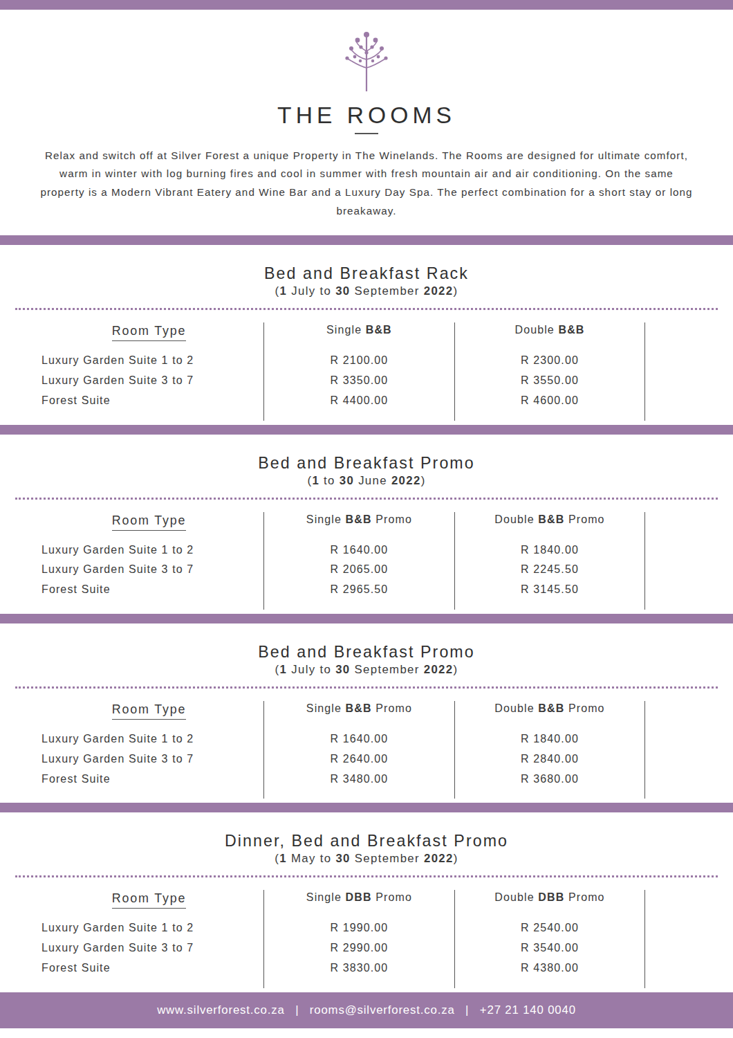THE ROOMS
Relax and switch off at Silver Forest a unique Property in The Winelands. The Rooms are designed for ultimate comfort, warm in winter with log burning fires and cool in summer with fresh mountain air and air conditioning. On the same property is a Modern Vibrant Eatery and Wine Bar and a Luxury Day Spa. The perfect combination for a short stay or long breakaway.
Bed and Breakfast Rack
(1 July to 30 September 2022)
| Room Type | Single B&B | Double B&B | |
| --- | --- | --- | --- |
| Luxury Garden Suite 1 to 2 | R 2100.00 | R 2300.00 | |
| Luxury Garden Suite 3 to 7 | R 3350.00 | R 3550.00 | |
| Forest Suite | R 4400.00 | R 4600.00 | |
Bed and Breakfast Promo
(1 to 30 June 2022)
| Room Type | Single B&B Promo | Double B&B Promo | |
| --- | --- | --- | --- |
| Luxury Garden Suite 1 to 2 | R 1640.00 | R 1840.00 | |
| Luxury Garden Suite 3 to 7 | R 2065.00 | R 2245.50 | |
| Forest Suite | R 2965.50 | R 3145.50 | |
Bed and Breakfast Promo
(1 July to 30 September 2022)
| Room Type | Single B&B Promo | Double B&B Promo | |
| --- | --- | --- | --- |
| Luxury Garden Suite 1 to 2 | R 1640.00 | R 1840.00 | |
| Luxury Garden Suite 3 to 7 | R 2640.00 | R 2840.00 | |
| Forest Suite | R 3480.00 | R 3680.00 | |
Dinner, Bed and Breakfast Promo
(1 May to 30 September 2022)
| Room Type | Single DBB Promo | Double DBB Promo | |
| --- | --- | --- | --- |
| Luxury Garden Suite 1 to 2 | R 1990.00 | R 2540.00 | |
| Luxury Garden Suite 3 to 7 | R 2990.00 | R 3540.00 | |
| Forest Suite | R 3830.00 | R 4380.00 | |
www.silverforest.co.za | rooms@silverforest.co.za | +27 21 140 0040